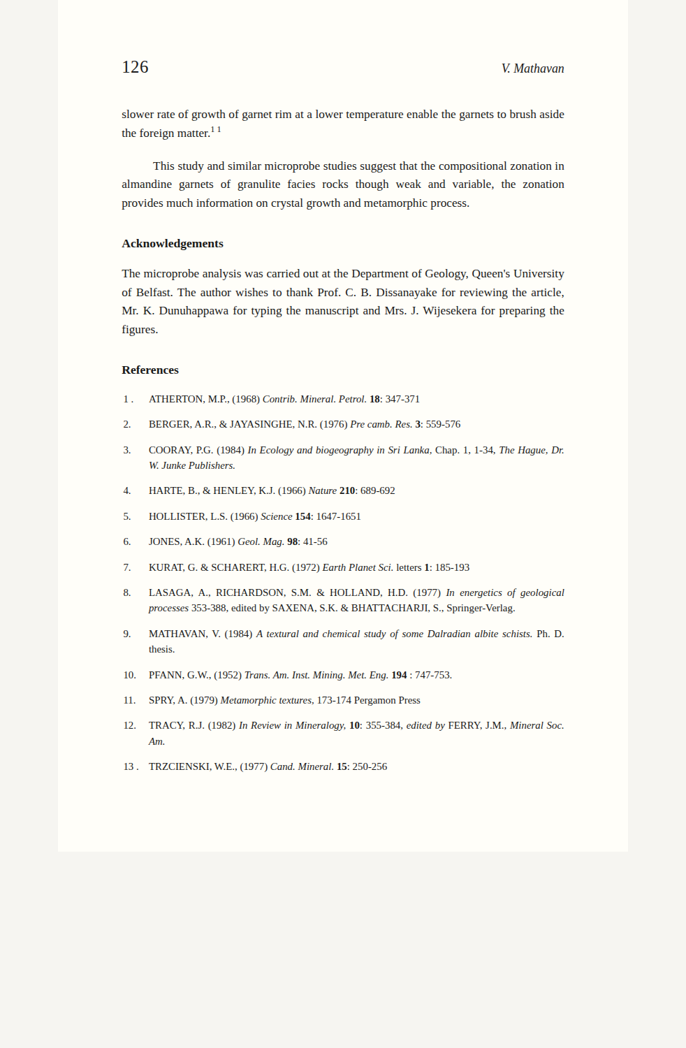126 V. Mathavan
slower rate of growth of garnet rim at a lower temperature enable the garnets to brush aside the foreign matter.1 1
This study and similar microprobe studies suggest that the compositional zonation in almandine garnets of granulite facies rocks though weak and variable, the zonation provides much information on crystal growth and metamorphic process.
Acknowledgements
The microprobe analysis was carried out at the Department of Geology, Queen's University of Belfast. The author wishes to thank Prof. C. B. Dissanayake for reviewing the article, Mr. K. Dunuhappawa for typing the manuscript and Mrs. J. Wijesekera for preparing the figures.
References
1 . ATHERTON, M.P., (1968) Contrib. Mineral. Petrol. 18: 347-371
2. BERGER, A.R., & JAYASINGHE, N.R. (1976) Pre camb. Res. 3: 559-576
3. COORAY, P.G. (1984) In Ecology and biogeography in Sri Lanka, Chap. 1, 1-34, The Hague, Dr. W. Junke Publishers.
4. HARTE, B., & HENLEY, K.J. (1966) Nature 210: 689-692
5. HOLLISTER, L.S. (1966) Science 154: 1647-1651
6. JONES, A.K. (1961) Geol. Mag. 98: 41-56
7. KURAT, G. & SCHARERT, H.G. (1972) Earth Planet Sci. letters 1: 185-193
8. LASAGA, A., RICHARDSON, S.M. & HOLLAND, H.D. (1977) In energetics of geological processes 353-388, edited by SAXENA, S.K. & BHATTACHARJI, S., Springer-Verlag.
9. MATHAVAN, V. (1984) A textural and chemical study of some Dalradian albite schists. Ph. D. thesis.
10. PFANN, G.W., (1952) Trans. Am. Inst. Mining. Met. Eng. 194 : 747-753.
11. SPRY, A. (1979) Metamorphic textures, 173-174 Pergamon Press
12. TRACY, R.J. (1982) In Review in Mineralogy, 10: 355-384, edited by FERRY, J.M., Mineral Soc. Am.
13 . TRZCIENSKI, W.E., (1977) Cand. Mineral. 15: 250-256